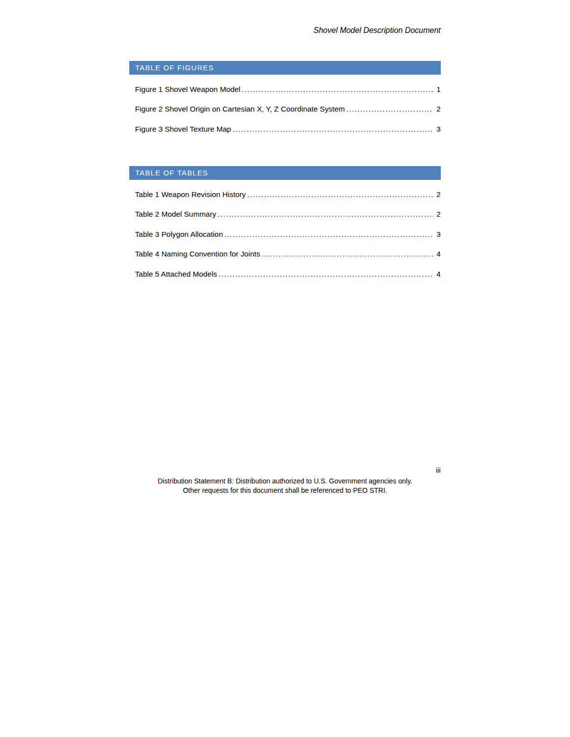Shovel Model Description Document
TABLE OF FIGURES
Figure 1 Shovel Weapon Model .................................................................................................................. 1
Figure 2 Shovel Origin on Cartesian X, Y, Z Coordinate System ............................................................... 2
Figure 3 Shovel Texture Map ................................................................................................................... 3
TABLE OF TABLES
Table 1 Weapon Revision History ......................................................................................................... 2
Table 2 Model Summary ......................................................................................................................... 2
Table 3 Polygon Allocation ....................................................................................................................... 3
Table 4 Naming Convention for Joints ..................................................................................................... 4
Table 5 Attached Models ....................................................................................................................... 4
iii
Distribution Statement B: Distribution authorized to U.S. Government agencies only.
Other requests for this document shall be referenced to PEO STRI.